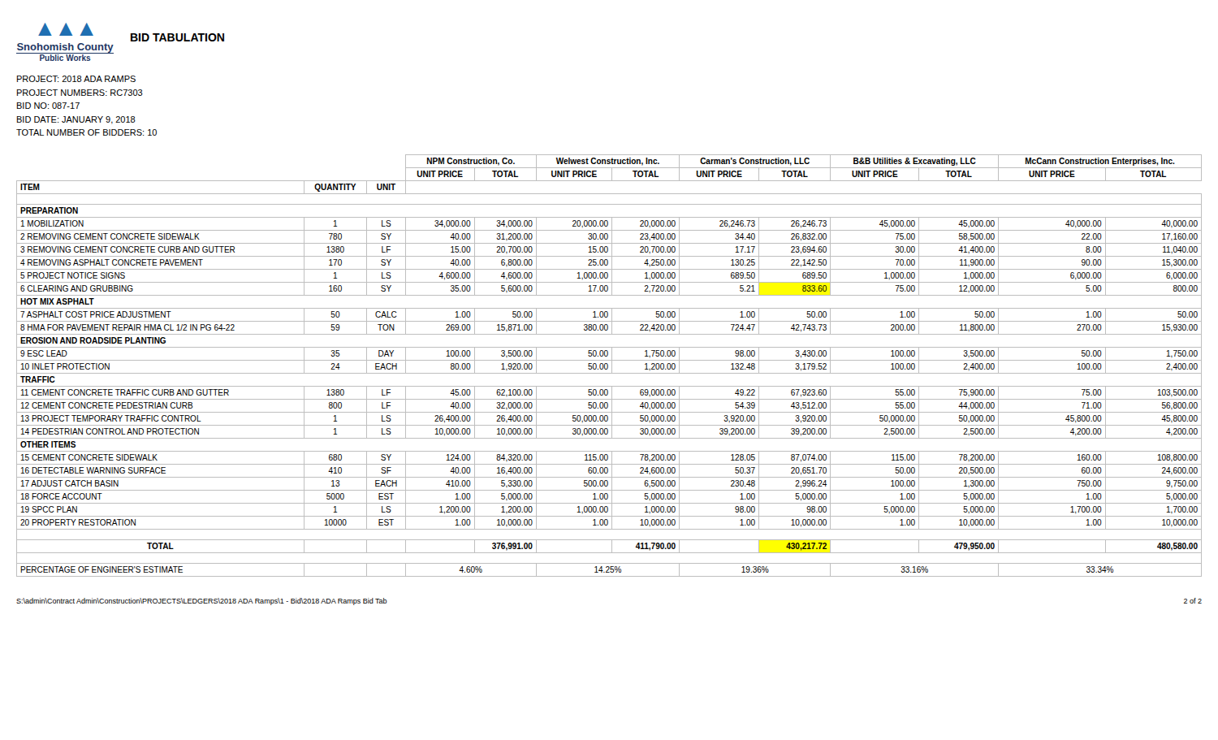▲▲▲
Snohomish County
Public Works
BID TABULATION
PROJECT: 2018 ADA RAMPS
PROJECT NUMBERS: RC7303
BID NO: 087-17
BID DATE: JANUARY 9, 2018
TOTAL NUMBER OF BIDDERS: 10
| | | | NPM Construction, Co. | Welwest Construction, Inc. | Carman's Construction, LLC | B&B Utilities & Excavating, LLC | McCann Construction Enterprises, Inc. |
| --- | --- | --- | --- | --- | --- | --- | --- |
| UNIT PRICE | TOTAL | UNIT PRICE | TOTAL | UNIT PRICE | TOTAL | UNIT PRICE | TOTAL | UNIT PRICE | TOTAL |
| ITEM | QUANTITY | UNIT | |
| PREPARATION |
| 1 MOBILIZATION | 1 | LS | 34,000.00 | 34,000.00 | 20,000.00 | 20,000.00 | 26,246.73 | 26,246.73 | 45,000.00 | 45,000.00 | 40,000.00 | 40,000.00 |
| 2 REMOVING CEMENT CONCRETE SIDEWALK | 780 | SY | 40.00 | 31,200.00 | 30.00 | 23,400.00 | 34.40 | 26,832.00 | 75.00 | 58,500.00 | 22.00 | 17,160.00 |
| 3 REMOVING CEMENT CONCRETE CURB AND GUTTER | 1380 | LF | 15.00 | 20,700.00 | 15.00 | 20,700.00 | 17.17 | 23,694.60 | 30.00 | 41,400.00 | 8.00 | 11,040.00 |
| 4 REMOVING ASPHALT CONCRETE PAVEMENT | 170 | SY | 40.00 | 6,800.00 | 25.00 | 4,250.00 | 130.25 | 22,142.50 | 70.00 | 11,900.00 | 90.00 | 15,300.00 |
| 5 PROJECT NOTICE SIGNS | 1 | LS | 4,600.00 | 4,600.00 | 1,000.00 | 1,000.00 | 689.50 | 689.50 | 1,000.00 | 1,000.00 | 6,000.00 | 6,000.00 |
| 6 CLEARING AND GRUBBING | 160 | SY | 35.00 | 5,600.00 | 17.00 | 2,720.00 | 5.21 | 833.60 | 75.00 | 12,000.00 | 5.00 | 800.00 |
| HOT MIX ASPHALT |
| 7 ASPHALT COST PRICE ADJUSTMENT | 50 | CALC | 1.00 | 50.00 | 1.00 | 50.00 | 1.00 | 50.00 | 1.00 | 50.00 | 1.00 | 50.00 |
| 8 HMA FOR PAVEMENT REPAIR HMA CL 1/2 IN PG 64-22 | 59 | TON | 269.00 | 15,871.00 | 380.00 | 22,420.00 | 724.47 | 42,743.73 | 200.00 | 11,800.00 | 270.00 | 15,930.00 |
| EROSION AND ROADSIDE PLANTING |
| 9 ESC LEAD | 35 | DAY | 100.00 | 3,500.00 | 50.00 | 1,750.00 | 98.00 | 3,430.00 | 100.00 | 3,500.00 | 50.00 | 1,750.00 |
| 10 INLET PROTECTION | 24 | EACH | 80.00 | 1,920.00 | 50.00 | 1,200.00 | 132.48 | 3,179.52 | 100.00 | 2,400.00 | 100.00 | 2,400.00 |
| TRAFFIC |
| 11 CEMENT CONCRETE TRAFFIC CURB AND GUTTER | 1380 | LF | 45.00 | 62,100.00 | 50.00 | 69,000.00 | 49.22 | 67,923.60 | 55.00 | 75,900.00 | 75.00 | 103,500.00 |
| 12 CEMENT CONCRETE PEDESTRIAN CURB | 800 | LF | 40.00 | 32,000.00 | 50.00 | 40,000.00 | 54.39 | 43,512.00 | 55.00 | 44,000.00 | 71.00 | 56,800.00 |
| 13 PROJECT TEMPORARY TRAFFIC CONTROL | 1 | LS | 26,400.00 | 26,400.00 | 50,000.00 | 50,000.00 | 3,920.00 | 3,920.00 | 50,000.00 | 50,000.00 | 45,800.00 | 45,800.00 |
| 14 PEDESTRIAN CONTROL AND PROTECTION | 1 | LS | 10,000.00 | 10,000.00 | 30,000.00 | 30,000.00 | 39,200.00 | 39,200.00 | 2,500.00 | 2,500.00 | 4,200.00 | 4,200.00 |
| OTHER ITEMS |
| 15 CEMENT CONCRETE SIDEWALK | 680 | SY | 124.00 | 84,320.00 | 115.00 | 78,200.00 | 128.05 | 87,074.00 | 115.00 | 78,200.00 | 160.00 | 108,800.00 |
| 16 DETECTABLE WARNING SURFACE | 410 | SF | 40.00 | 16,400.00 | 60.00 | 24,600.00 | 50.37 | 20,651.70 | 50.00 | 20,500.00 | 60.00 | 24,600.00 |
| 17 ADJUST CATCH BASIN | 13 | EACH | 410.00 | 5,330.00 | 500.00 | 6,500.00 | 230.48 | 2,996.24 | 100.00 | 1,300.00 | 750.00 | 9,750.00 |
| 18 FORCE ACCOUNT | 5000 | EST | 1.00 | 5,000.00 | 1.00 | 5,000.00 | 1.00 | 5,000.00 | 1.00 | 5,000.00 | 1.00 | 5,000.00 |
| 19 SPCC PLAN | 1 | LS | 1,200.00 | 1,200.00 | 1,000.00 | 1,000.00 | 98.00 | 98.00 | 5,000.00 | 5,000.00 | 1,700.00 | 1,700.00 |
| 20 PROPERTY RESTORATION | 10000 | EST | 1.00 | 10,000.00 | 1.00 | 10,000.00 | 1.00 | 10,000.00 | 1.00 | 10,000.00 | 1.00 | 10,000.00 |
| TOTAL | | | | 376,991.00 | | 411,790.00 | | 430,217.72 | | 479,950.00 | | 480,580.00 |
| PERCENTAGE OF ENGINEER'S ESTIMATE | | | 4.60% | 14.25% | 19.36% | 33.16% | 33.34% |
S:\admin\Contract Admin\Construction\PROJECTS\LEDGERS\2018 ADA Ramps\1 - Bid\2018 ADA Ramps Bid Tab
2 of 2